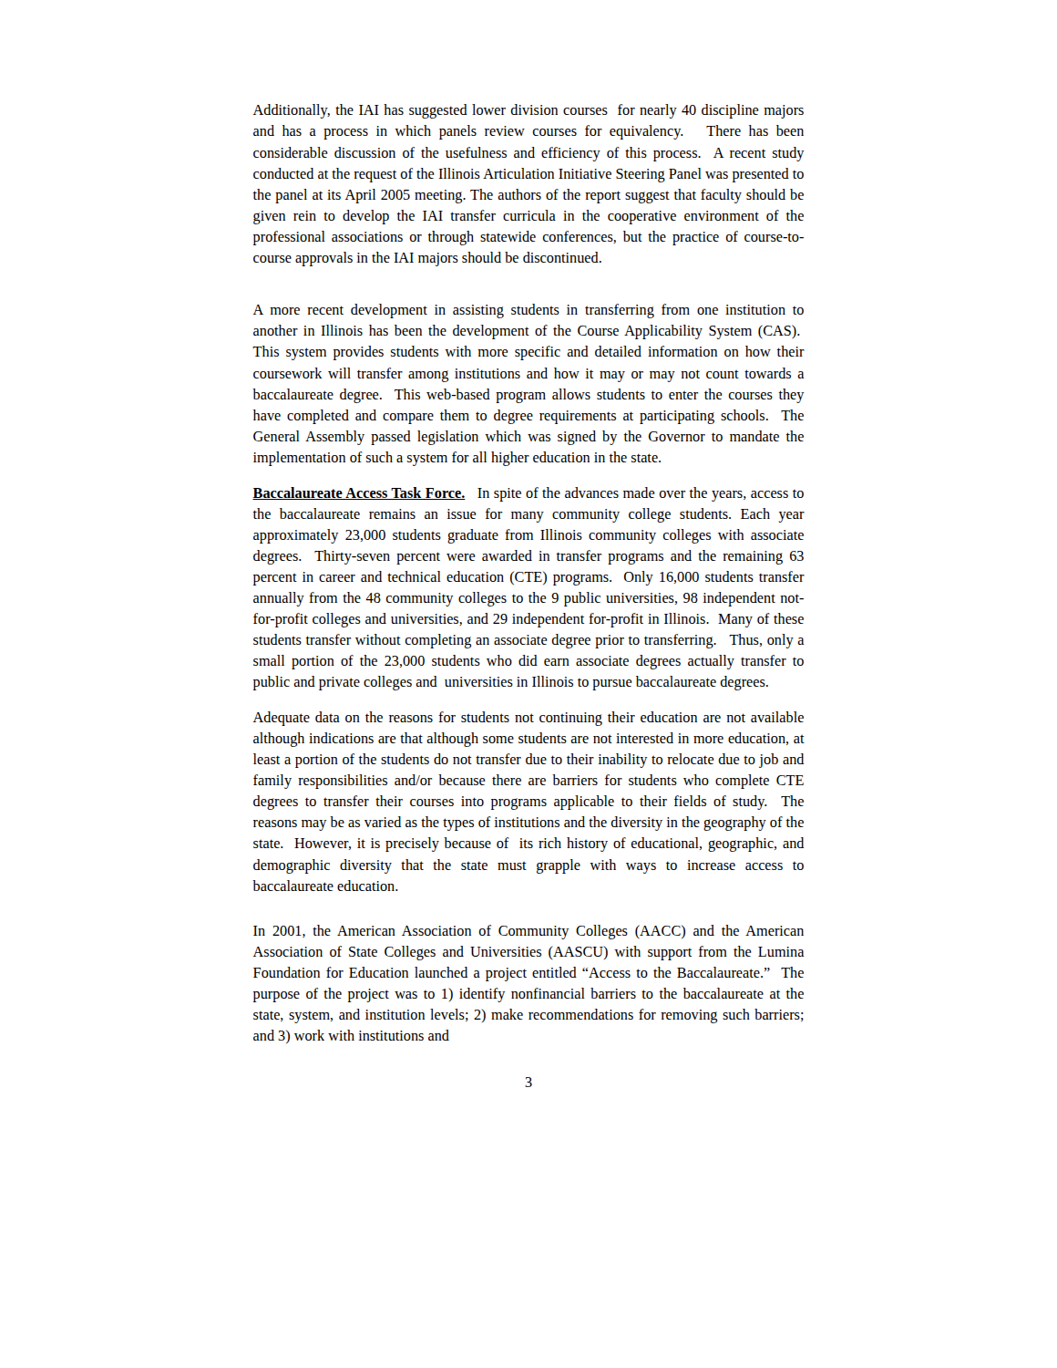Additionally, the IAI has suggested lower division courses for nearly 40 discipline majors and has a process in which panels review courses for equivalency. There has been considerable discussion of the usefulness and efficiency of this process. A recent study conducted at the request of the Illinois Articulation Initiative Steering Panel was presented to the panel at its April 2005 meeting. The authors of the report suggest that faculty should be given rein to develop the IAI transfer curricula in the cooperative environment of the professional associations or through statewide conferences, but the practice of course-to-course approvals in the IAI majors should be discontinued.
A more recent development in assisting students in transferring from one institution to another in Illinois has been the development of the Course Applicability System (CAS). This system provides students with more specific and detailed information on how their coursework will transfer among institutions and how it may or may not count towards a baccalaureate degree. This web-based program allows students to enter the courses they have completed and compare them to degree requirements at participating schools. The General Assembly passed legislation which was signed by the Governor to mandate the implementation of such a system for all higher education in the state.
Baccalaureate Access Task Force. In spite of the advances made over the years, access to the baccalaureate remains an issue for many community college students. Each year approximately 23,000 students graduate from Illinois community colleges with associate degrees. Thirty-seven percent were awarded in transfer programs and the remaining 63 percent in career and technical education (CTE) programs. Only 16,000 students transfer annually from the 48 community colleges to the 9 public universities, 98 independent not-for-profit colleges and universities, and 29 independent for-profit in Illinois. Many of these students transfer without completing an associate degree prior to transferring. Thus, only a small portion of the 23,000 students who did earn associate degrees actually transfer to public and private colleges and universities in Illinois to pursue baccalaureate degrees.
Adequate data on the reasons for students not continuing their education are not available although indications are that although some students are not interested in more education, at least a portion of the students do not transfer due to their inability to relocate due to job and family responsibilities and/or because there are barriers for students who complete CTE degrees to transfer their courses into programs applicable to their fields of study. The reasons may be as varied as the types of institutions and the diversity in the geography of the state. However, it is precisely because of its rich history of educational, geographic, and demographic diversity that the state must grapple with ways to increase access to baccalaureate education.
In 2001, the American Association of Community Colleges (AACC) and the American Association of State Colleges and Universities (AASCU) with support from the Lumina Foundation for Education launched a project entitled “Access to the Baccalaureate.” The purpose of the project was to 1) identify nonfinancial barriers to the baccalaureate at the state, system, and institution levels; 2) make recommendations for removing such barriers; and 3) work with institutions and
3